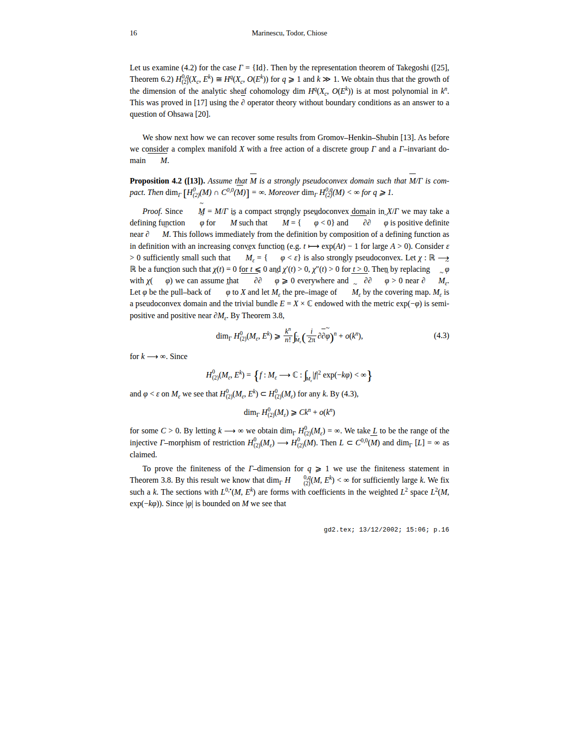16
Marinescu, Todor, Chiose
Let us examine (4.2) for the case Γ = {Id}. Then by the representation theorem of Takegoshi ([25], Theorem 6.2) H 0,q(2)(Xc, Ek) ≅ Hq(Xc, O(Ek)) for q ⩾ 1 and k ≫ 1. We obtain thus that the growth of the dimension of the analytic sheaf cohomology dim Hq(Xc, O(Ek)) is at most polynomial in kn. This was proved in [17] using the ∂ operator theory without boundary conditions as an answer to a question of Ohsawa [20].
We show next how we can recover some results from Gromov–Henkin–Shubin [13]. As before we consider a complex manifold X with a free action of a discrete group Γ and a Γ–invariant domain M.
Proposition 4.2 ([13]). Assume that M is a strongly pseudoconvex domain such that M/Γ is compact. Then dimΓ [H 0(2)(M) ∩ C0,0( M)] = ∞. Moreover dimΓ H 0,q(2)(M) < ∞ for q ⩾ 1.
Proof. Since ~M = M/Γ is a compact strongly pseudoconvex domain in X/Γ we may take a defining function ~φ for ~M such that ~M = {~φ < 0} and ∂∂~φ is positive definite near ∂~M. This follows immediately from the definition by composition of a defining function as in definition with an increasing convex function (e.g. t ⟼ exp(At) − 1 for large A > 0). Consider ε > 0 sufficiently small such that ~Mε = {~φ < ε} is also strongly pseudoconvex. Let χ : ℝ ⟶ ℝ be a function such that χ(t) = 0 for t ⩽ 0 and χ′(t) > 0, χ″(t) > 0 for t > 0. Then by replacing ~φ with χ(~φ) we can assume that ∂∂~φ ⩾ 0 everywhere and ∂∂~φ > 0 near ∂~Mε. Let φ be the pull–back of ~φ to X and let Mε the pre–image of ~Mε by the covering map. Mε is a pseudoconvex domain and the trivial bundle E = X × ℂ endowed with the metric exp(−φ) is semipositive and positive near ∂Mε. By Theorem 3.8,
dimΓ H 0(2)(Mε, Ek) ⩾ kn n!∫~Mε(i 2π∂ ∂~φ)n + o(kn), (4.3)
for k ⟶ ∞. Since
H 0(2)(Mε, Ek) = {f : Mε ⟶ ℂ : ∫Mε|f|2 exp(−kφ) < ∞}
and φ < ε on Mε we see that H 0(2)(Mε, Ek) ⊂ H 0(2)(Mε) for any k. By (4.3),
dimΓ H 0(2)(Mε) ⩾ Ckn + o(kn)
for some C > 0. By letting k ⟶ ∞ we obtain dimΓ H 0(2)(Mε) = ∞. We take L to be the range of the injective Γ–morphism of restriction H 0(2)(Mε) ⟶ H 0(2)(M). Then L ⊂ C0,0( M) and dimΓ [L] = ∞ as claimed.
To prove the finiteness of the Γ–dimension for q ⩾ 1 we use the finiteness statement in Theorem 3.8. By this result we know that dimΓ H 0,q(2)(M, Ek) < ∞ for sufficiently large k. We fix such a k. The sections with L0,•(M, Ek) are forms with coefficients in the weighted L2 space L2(M, exp(−kφ)). Since |φ| is bounded on M we see that
gd2.tex; 13/12/2002; 15:06; p.16